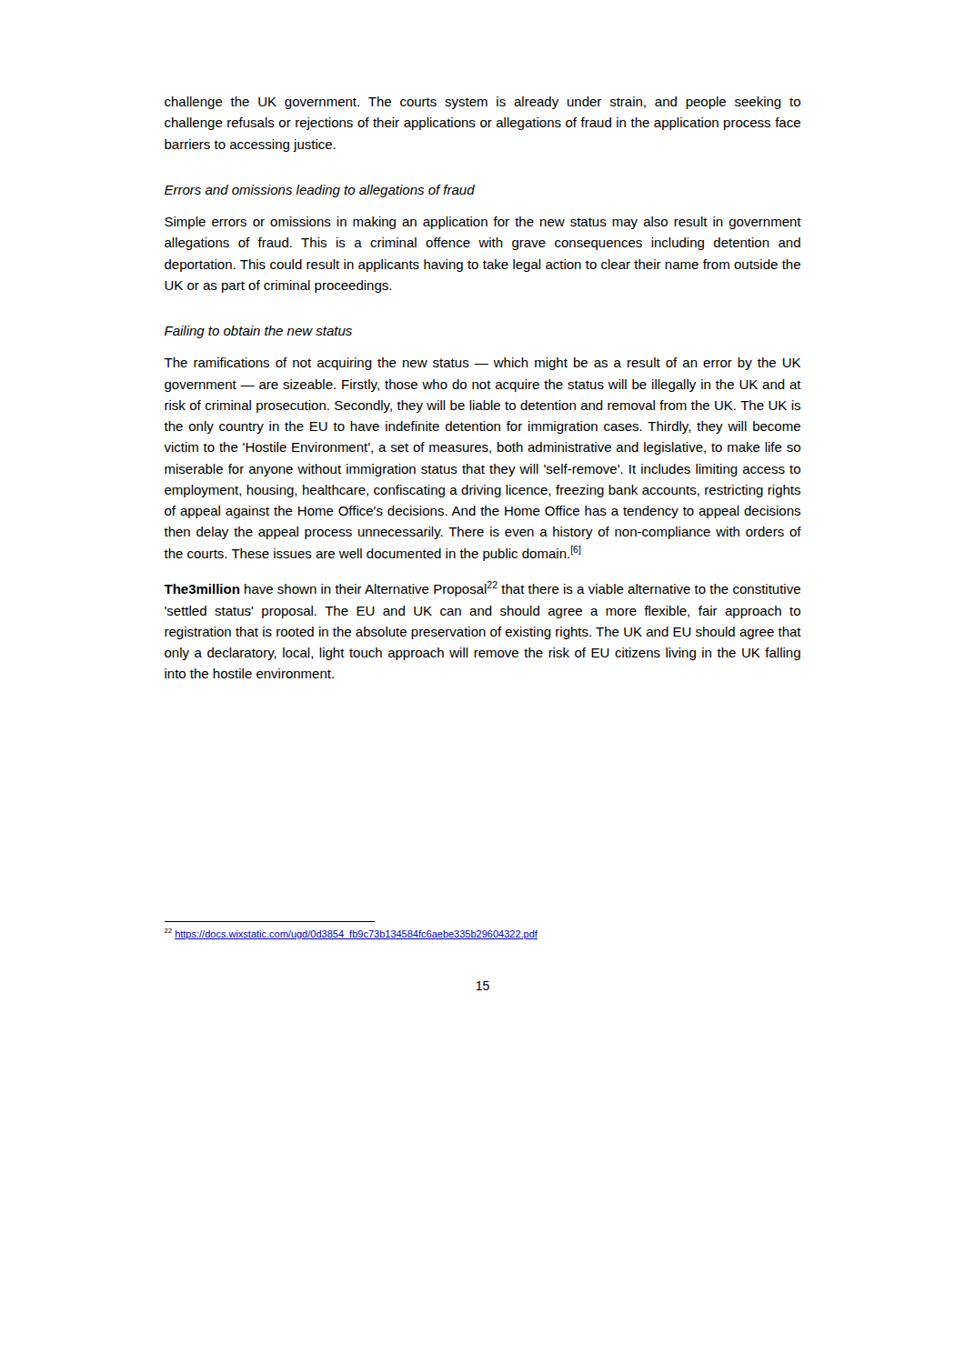challenge the UK government. The courts system is already under strain, and people seeking to challenge refusals or rejections of their applications or allegations of fraud in the application process face barriers to accessing justice.
Errors and omissions leading to allegations of fraud
Simple errors or omissions in making an application for the new status may also result in government allegations of fraud. This is a criminal offence with grave consequences including detention and deportation. This could result in applicants having to take legal action to clear their name from outside the UK or as part of criminal proceedings.
Failing to obtain the new status
The ramifications of not acquiring the new status — which might be as a result of an error by the UK government — are sizeable. Firstly, those who do not acquire the status will be illegally in the UK and at risk of criminal prosecution. Secondly, they will be liable to detention and removal from the UK. The UK is the only country in the EU to have indefinite detention for immigration cases. Thirdly, they will become victim to the 'Hostile Environment', a set of measures, both administrative and legislative, to make life so miserable for anyone without immigration status that they will 'self-remove'. It includes limiting access to employment, housing, healthcare, confiscating a driving licence, freezing bank accounts, restricting rights of appeal against the Home Office's decisions. And the Home Office has a tendency to appeal decisions then delay the appeal process unnecessarily. There is even a history of non-compliance with orders of the courts. These issues are well documented in the public domain.[6]
The3million have shown in their Alternative Proposal22 that there is a viable alternative to the constitutive 'settled status' proposal. The EU and UK can and should agree a more flexible, fair approach to registration that is rooted in the absolute preservation of existing rights. The UK and EU should agree that only a declaratory, local, light touch approach will remove the risk of EU citizens living in the UK falling into the hostile environment.
22 https://docs.wixstatic.com/ugd/0d3854_fb9c73b134584fc6aebe335b29604322.pdf
15